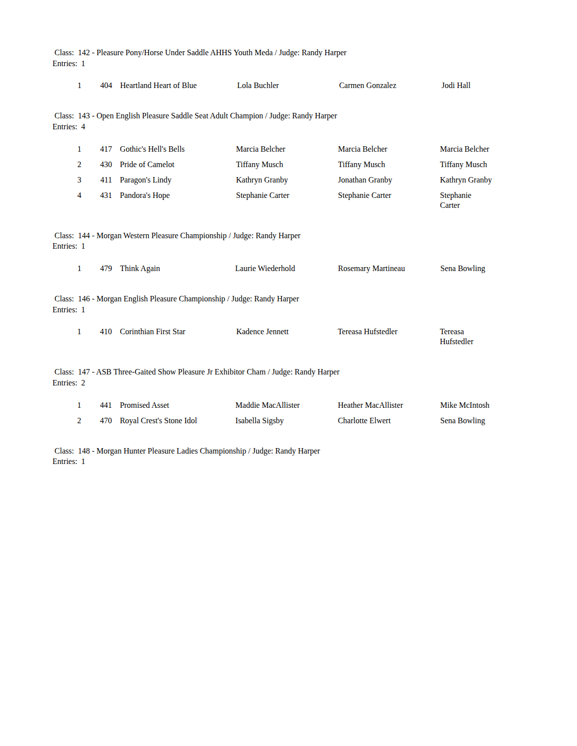Class: 142 - Pleasure Pony/Horse Under Saddle AHHS Youth Meda / Judge: Randy Harper
Entries: 1
| 1 | 404 | Heartland Heart of Blue | Lola Buchler | Carmen Gonzalez | Jodi Hall |
Class: 143 - Open English Pleasure Saddle Seat Adult Champion / Judge: Randy Harper
Entries: 4
| 1 | 417 | Gothic's Hell's Bells | Marcia Belcher | Marcia Belcher | Marcia Belcher |
| 2 | 430 | Pride of Camelot | Tiffany Musch | Tiffany Musch | Tiffany Musch |
| 3 | 411 | Paragon's Lindy | Kathryn Granby | Jonathan Granby | Kathryn Granby |
| 4 | 431 | Pandora's Hope | Stephanie Carter | Stephanie Carter | Stephanie Carter |
Class: 144 - Morgan Western Pleasure Championship / Judge: Randy Harper
Entries: 1
| 1 | 479 | Think Again | Laurie Wiederhold | Rosemary Martineau | Sena Bowling |
Class: 146 - Morgan English Pleasure Championship / Judge: Randy Harper
Entries: 1
| 1 | 410 | Corinthian First Star | Kadence Jennett | Tereasa Hufstedler | Tereasa Hufstedler |
Class: 147 - ASB Three-Gaited Show Pleasure Jr Exhibitor Cham / Judge: Randy Harper
Entries: 2
| 1 | 441 | Promised Asset | Maddie MacAllister | Heather MacAllister | Mike McIntosh |
| 2 | 470 | Royal Crest's Stone Idol | Isabella Sigsby | Charlotte Elwert | Sena Bowling |
Class: 148 - Morgan Hunter Pleasure Ladies Championship / Judge: Randy Harper
Entries: 1